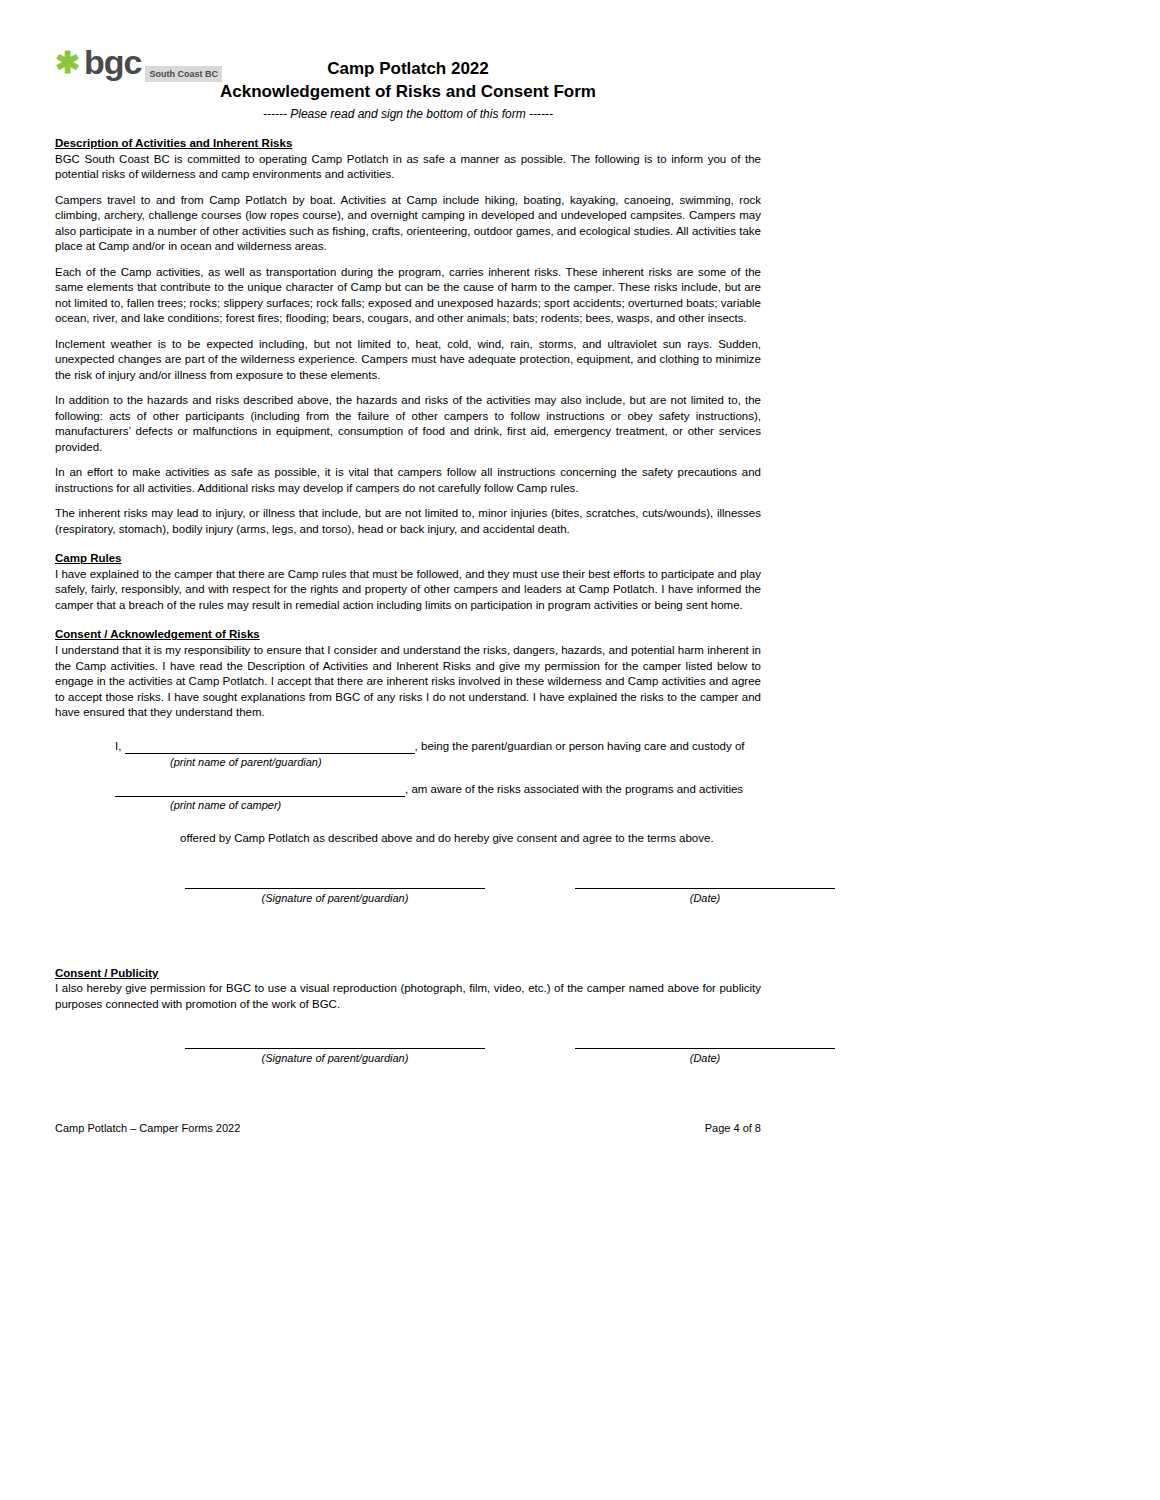✱bgc South Coast BC
Camp Potlatch 2022
Acknowledgement of Risks and Consent Form
------ Please read and sign the bottom of this form ------
Description of Activities and Inherent Risks
BGC South Coast BC is committed to operating Camp Potlatch in as safe a manner as possible. The following is to inform you of the potential risks of wilderness and camp environments and activities.
Campers travel to and from Camp Potlatch by boat. Activities at Camp include hiking, boating, kayaking, canoeing, swimming, rock climbing, archery, challenge courses (low ropes course), and overnight camping in developed and undeveloped campsites. Campers may also participate in a number of other activities such as fishing, crafts, orienteering, outdoor games, and ecological studies. All activities take place at Camp and/or in ocean and wilderness areas.
Each of the Camp activities, as well as transportation during the program, carries inherent risks. These inherent risks are some of the same elements that contribute to the unique character of Camp but can be the cause of harm to the camper. These risks include, but are not limited to, fallen trees; rocks; slippery surfaces; rock falls; exposed and unexposed hazards; sport accidents; overturned boats; variable ocean, river, and lake conditions; forest fires; flooding; bears, cougars, and other animals; bats; rodents; bees, wasps, and other insects.
Inclement weather is to be expected including, but not limited to, heat, cold, wind, rain, storms, and ultraviolet sun rays. Sudden, unexpected changes are part of the wilderness experience. Campers must have adequate protection, equipment, and clothing to minimize the risk of injury and/or illness from exposure to these elements.
In addition to the hazards and risks described above, the hazards and risks of the activities may also include, but are not limited to, the following: acts of other participants (including from the failure of other campers to follow instructions or obey safety instructions), manufacturers’ defects or malfunctions in equipment, consumption of food and drink, first aid, emergency treatment, or other services provided.
In an effort to make activities as safe as possible, it is vital that campers follow all instructions concerning the safety precautions and instructions for all activities. Additional risks may develop if campers do not carefully follow Camp rules.
The inherent risks may lead to injury, or illness that include, but are not limited to, minor injuries (bites, scratches, cuts/wounds), illnesses (respiratory, stomach), bodily injury (arms, legs, and torso), head or back injury, and accidental death.
Camp Rules
I have explained to the camper that there are Camp rules that must be followed, and they must use their best efforts to participate and play safely, fairly, responsibly, and with respect for the rights and property of other campers and leaders at Camp Potlatch. I have informed the camper that a breach of the rules may result in remedial action including limits on participation in program activities or being sent home.
Consent / Acknowledgement of Risks
I understand that it is my responsibility to ensure that I consider and understand the risks, dangers, hazards, and potential harm inherent in the Camp activities. I have read the Description of Activities and Inherent Risks and give my permission for the camper listed below to engage in the activities at Camp Potlatch. I accept that there are inherent risks involved in these wilderness and Camp activities and agree to accept those risks. I have sought explanations from BGC of any risks I do not understand. I have explained the risks to the camper and have ensured that they understand them.
I, , being the parent/guardian or person having care and custody of
(print name of parent/guardian)
, am aware of the risks associated with the programs and activities
(print name of camper)
offered by Camp Potlatch as described above and do hereby give consent and agree to the terms above.
(Signature of parent/guardian)
(Date)
Consent / Publicity
I also hereby give permission for BGC to use a visual reproduction (photograph, film, video, etc.) of the camper named above for publicity purposes connected with promotion of the work of BGC.
(Signature of parent/guardian)
(Date)
Camp Potlatch – Camper Forms 2022 Page 4 of 8